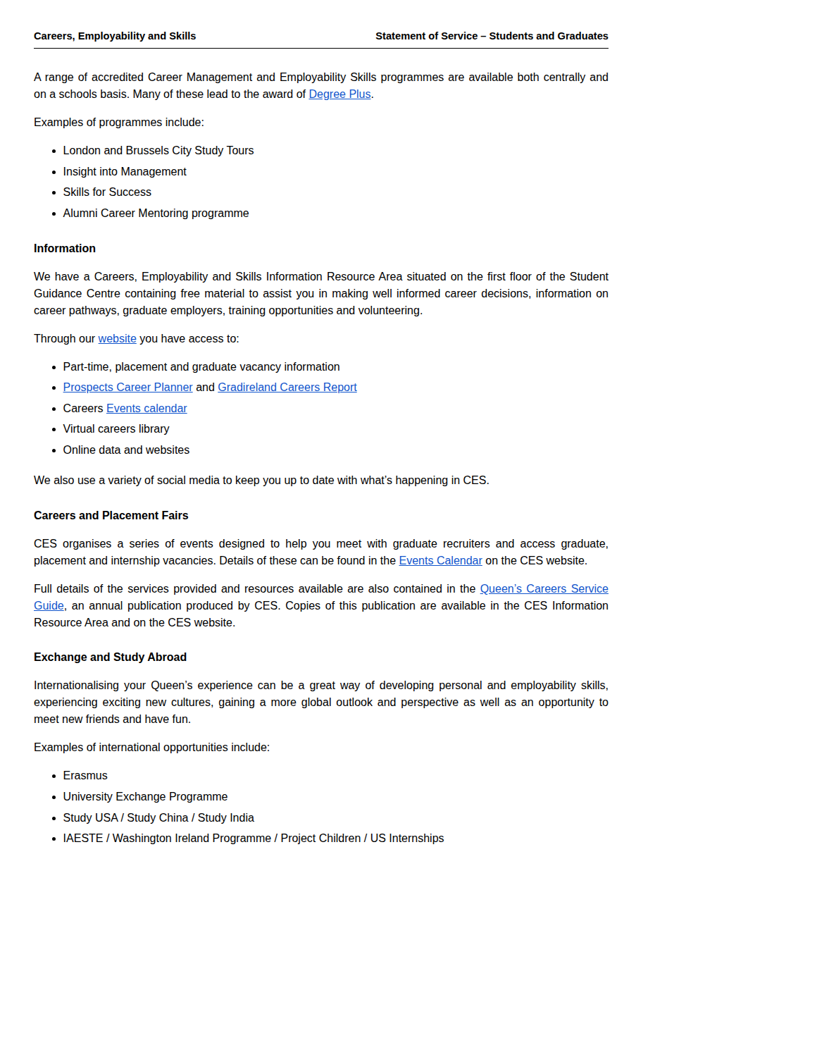Careers, Employability and Skills
Statement of Service – Students and Graduates
A range of accredited Career Management and Employability Skills programmes are available both centrally and on a schools basis. Many of these lead to the award of Degree Plus.
Examples of programmes include:
London and Brussels City Study Tours
Insight into Management
Skills for Success
Alumni Career Mentoring programme
Information
We have a Careers, Employability and Skills Information Resource Area situated on the first floor of the Student Guidance Centre containing free material to assist you in making well informed career decisions, information on career pathways, graduate employers, training opportunities and volunteering.
Through our website you have access to:
Part-time, placement and graduate vacancy information
Prospects Career Planner and Gradireland Careers Report
Careers Events calendar
Virtual careers library
Online data and websites
We also use a variety of social media to keep you up to date with what’s happening in CES.
Careers and Placement Fairs
CES organises a series of events designed to help you meet with graduate recruiters and access graduate, placement and internship vacancies. Details of these can be found in the Events Calendar on the CES website.
Full details of the services provided and resources available are also contained in the Queen’s Careers Service Guide, an annual publication produced by CES. Copies of this publication are available in the CES Information Resource Area and on the CES website.
Exchange and Study Abroad
Internationalising your Queen’s experience can be a great way of developing personal and employability skills, experiencing exciting new cultures, gaining a more global outlook and perspective as well as an opportunity to meet new friends and have fun.
Examples of international opportunities include:
Erasmus
University Exchange Programme
Study USA / Study China / Study India
IAESTE / Washington Ireland Programme / Project Children / US Internships